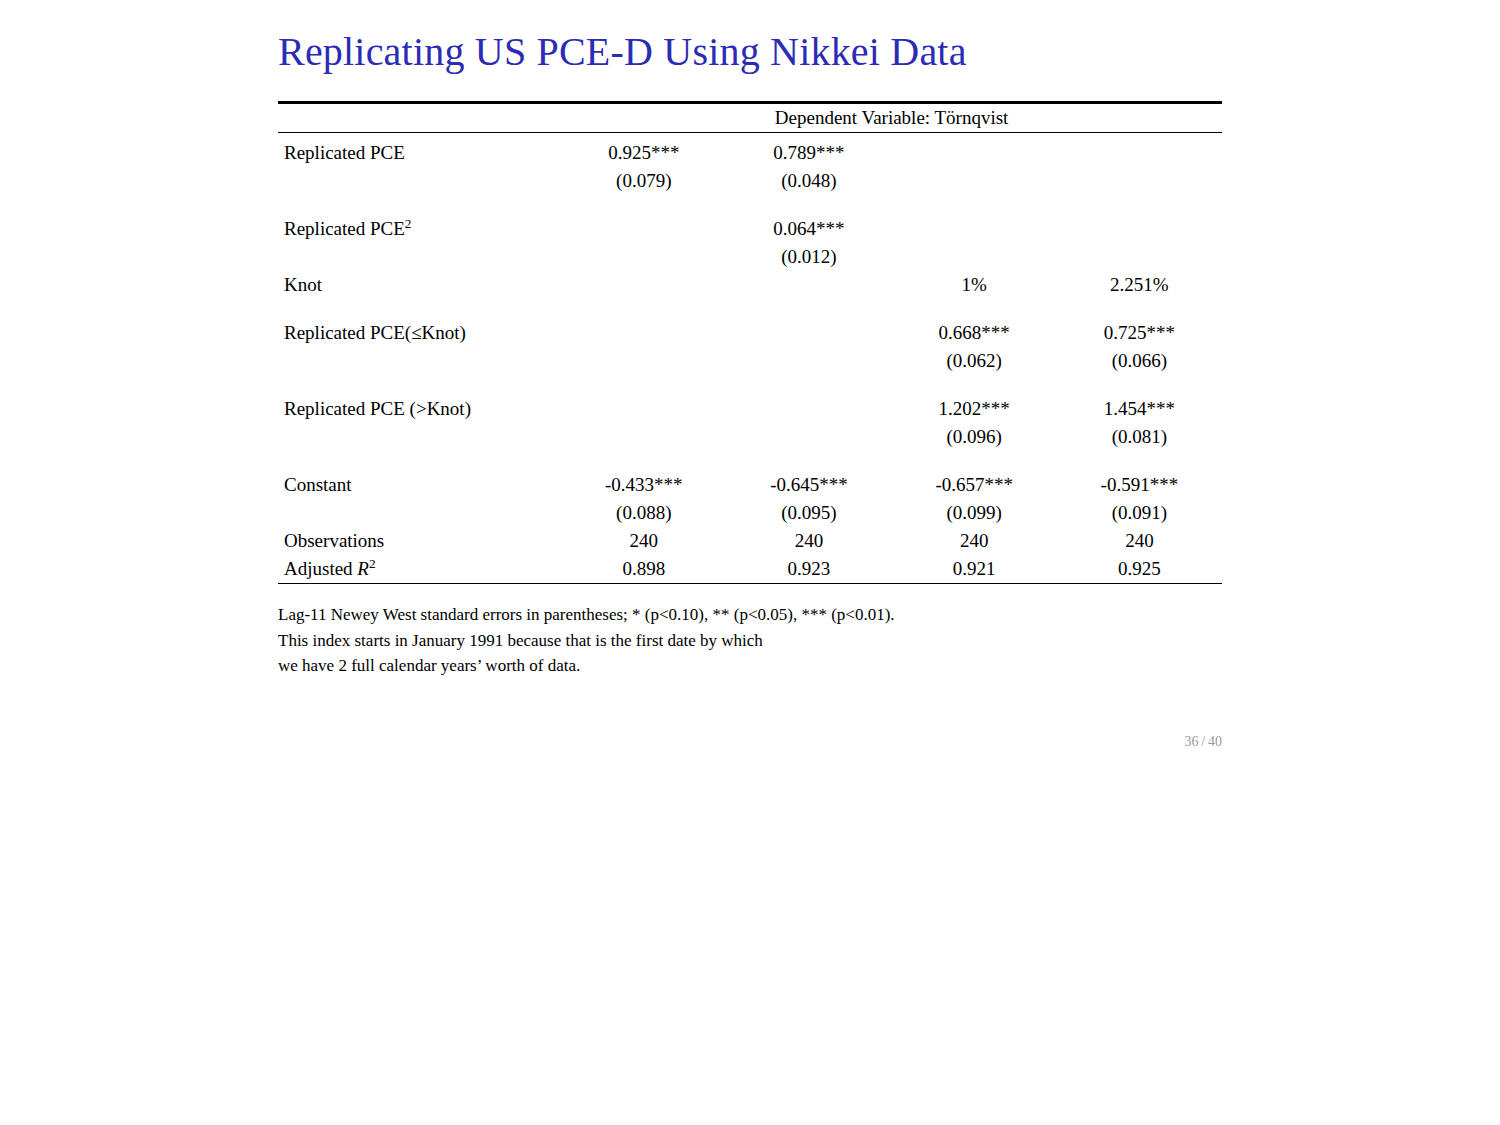Replicating US PCE-D Using Nikkei Data
| | Dependent Variable: Törnqvist |
| Replicated PCE | 0.925*** | 0.789*** | | |
| | (0.079) | (0.048) | | |
| Replicated PCE 2 | | 0.064*** | | |
| | | (0.012) | | |
| Knot | | | 1% | 2.251% |
| Replicated PCE(≤Knot) | | | 0.668*** | 0.725*** |
| | | | (0.062) | (0.066) |
| Replicated PCE (>Knot) | | | 1.202*** | 1.454*** |
| | | | (0.096) | (0.081) |
| Constant | -0.433*** | -0.645*** | -0.657*** | -0.591*** |
| | (0.088) | (0.095) | (0.099) | (0.091) |
| Observations | 240 | 240 | 240 | 240 |
| Adjusted R 2 | 0.898 | 0.923 | 0.921 | 0.925 |
Lag-11 Newey West standard errors in parentheses; * (p<0.10), ** (p<0.05), *** (p<0.01).
This index starts in January 1991 because that is the first date by which
we have 2 full calendar years’ worth of data.
36 / 40